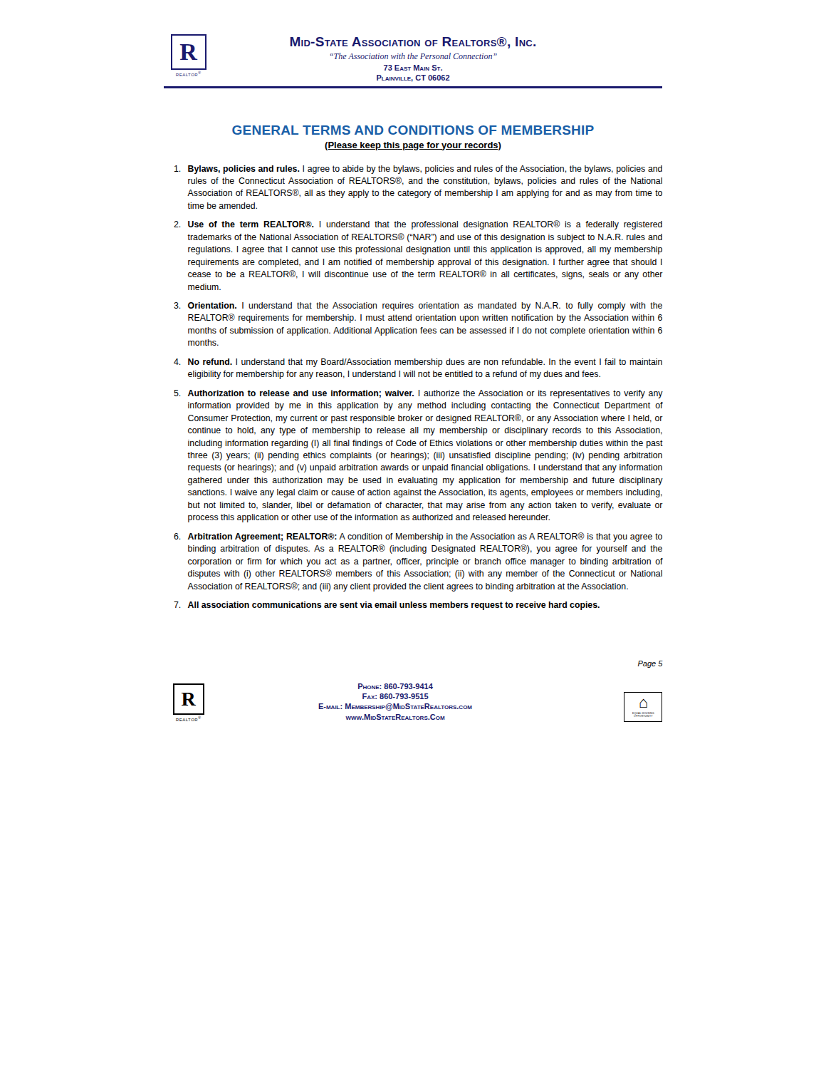R
REALTOR®
Mid-State Association of Realtors®, Inc.
“The Association with the Personal Connection”
73 East Main St.
Plainville, CT 06062
GENERAL TERMS AND CONDITIONS OF MEMBERSHIP
(Please keep this page for your records)
Bylaws, policies and rules. I agree to abide by the bylaws, policies and rules of the Association, the bylaws, policies and rules of the Connecticut Association of REALTORS®, and the constitution, bylaws, policies and rules of the National Association of REALTORS®, all as they apply to the category of membership I am applying for and as may from time to time be amended.
Use of the term REALTOR®. I understand that the professional designation REALTOR® is a federally registered trademarks of the National Association of REALTORS® (“NAR”) and use of this designation is subject to N.A.R. rules and regulations. I agree that I cannot use this professional designation until this application is approved, all my membership requirements are completed, and I am notified of membership approval of this designation. I further agree that should I cease to be a REALTOR®, I will discontinue use of the term REALTOR® in all certificates, signs, seals or any other medium.
Orientation. I understand that the Association requires orientation as mandated by N.A.R. to fully comply with the REALTOR® requirements for membership. I must attend orientation upon written notification by the Association within 6 months of submission of application. Additional Application fees can be assessed if I do not complete orientation within 6 months.
No refund. I understand that my Board/Association membership dues are non refundable. In the event I fail to maintain eligibility for membership for any reason, I understand I will not be entitled to a refund of my dues and fees.
Authorization to release and use information; waiver. I authorize the Association or its representatives to verify any information provided by me in this application by any method including contacting the Connecticut Department of Consumer Protection, my current or past responsible broker or designed REALTOR®, or any Association where I held, or continue to hold, any type of membership to release all my membership or disciplinary records to this Association, including information regarding (I) all final findings of Code of Ethics violations or other membership duties within the past three (3) years; (ii) pending ethics complaints (or hearings); (iii) unsatisfied discipline pending; (iv) pending arbitration requests (or hearings); and (v) unpaid arbitration awards or unpaid financial obligations. I understand that any information gathered under this authorization may be used in evaluating my application for membership and future disciplinary sanctions. I waive any legal claim or cause of action against the Association, its agents, employees or members including, but not limited to, slander, libel or defamation of character, that may arise from any action taken to verify, evaluate or process this application or other use of the information as authorized and released hereunder.
Arbitration Agreement; REALTOR®: A condition of Membership in the Association as A REALTOR® is that you agree to binding arbitration of disputes. As a REALTOR® (including Designated REALTOR®), you agree for yourself and the corporation or firm for which you act as a partner, officer, principle or branch office manager to binding arbitration of disputes with (i) other REALTORS® members of this Association; (ii) with any member of the Connecticut or National Association of REALTORS®; and (iii) any client provided the client agrees to binding arbitration at the Association.
All association communications are sent via email unless members request to receive hard copies.
R
REALTOR®
Phone: 860-793-9414
Fax: 860-793-9515
E-mail: Membership@MidStateRealtors.com
www.MidStateRealtors.Com
Page 5
⌂ EQUAL HOUSING
OPPORTUNITY